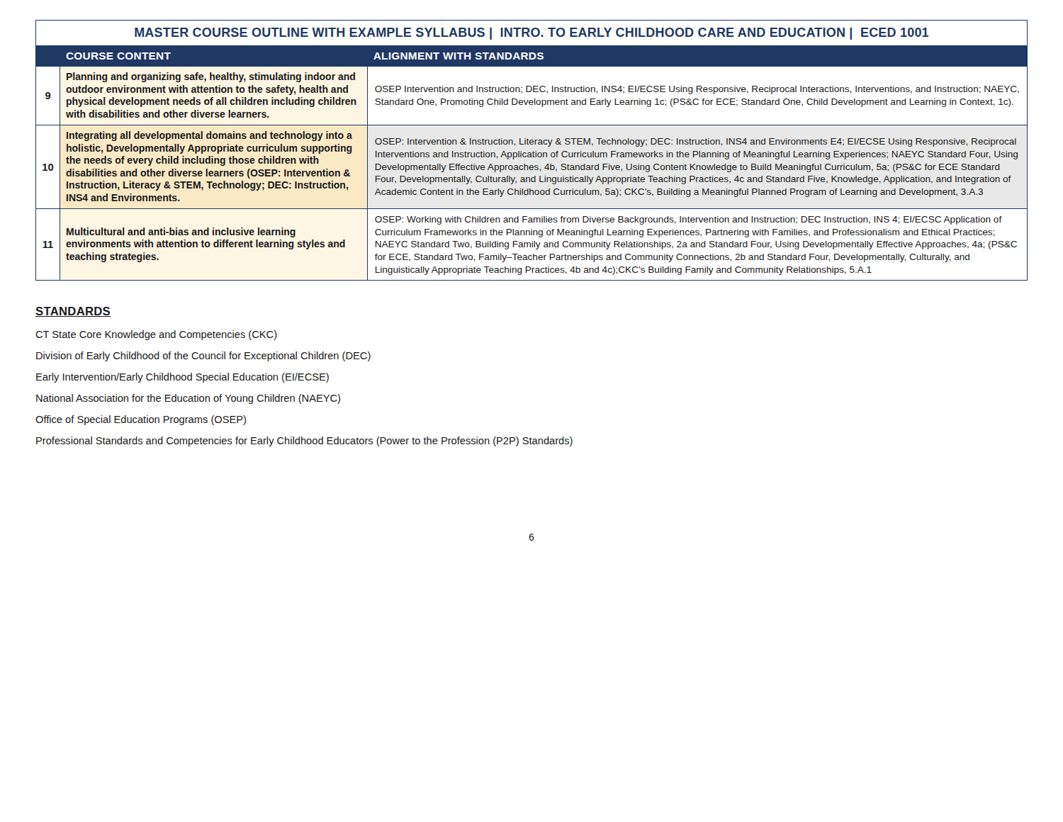| MASTER COURSE OUTLINE WITH EXAMPLE SYLLABUS / INTRO. TO EARLY CHILDHOOD CARE AND EDUCATION / ECED 1001 |
| | COURSE CONTENT | ALIGNMENT WITH STANDARDS |
| 9 | Planning and organizing safe, healthy, stimulating indoor and outdoor environment with attention to the safety, health and physical development needs of all children including children with disabilities and other diverse learners. | OSEP Intervention and Instruction; DEC, Instruction, INS4; EI/ECSE Using Responsive, Reciprocal Interactions, Interventions, and Instruction; NAEYC, Standard One, Promoting Child Development and Early Learning 1c; (PS&C for ECE; Standard One, Child Development and Learning in Context, 1c). |
| 10 | Integrating all developmental domains and technology into a holistic, Developmentally Appropriate curriculum supporting the needs of every child including those children with disabilities and other diverse learners (OSEP: Intervention & Instruction, Literacy & STEM, Technology; DEC: Instruction, INS4 and Environments. | OSEP: Intervention & Instruction, Literacy & STEM, Technology; DEC: Instruction, INS4 and Environments E4; EI/ECSE Using Responsive, Reciprocal Interventions and Instruction, Application of Curriculum Frameworks in the Planning of Meaningful Learning Experiences; NAEYC Standard Four, Using Developmentally Effective Approaches, 4b, Standard Five, Using Content Knowledge to Build Meaningful Curriculum, 5a; (PS&C for ECE Standard Four, Developmentally, Culturally, and Linguistically Appropriate Teaching Practices, 4c and Standard Five, Knowledge, Application, and Integration of Academic Content in the Early Childhood Curriculum, 5a); CKC’s, Building a Meaningful Planned Program of Learning and Development, 3.A.3 |
| 11 | Multicultural and anti-bias and inclusive learning environments with attention to different learning styles and teaching strategies. | OSEP: Working with Children and Families from Diverse Backgrounds, Intervention and Instruction; DEC Instruction, INS 4; EI/ECSC Application of Curriculum Frameworks in the Planning of Meaningful Learning Experiences, Partnering with Families, and Professionalism and Ethical Practices; NAEYC Standard Two, Building Family and Community Relationships, 2a and Standard Four, Using Developmentally Effective Approaches, 4a; (PS&C for ECE, Standard Two, Family–Teacher Partnerships and Community Connections, 2b and Standard Four, Developmentally, Culturally, and Linguistically Appropriate Teaching Practices, 4b and 4c);CKC’s Building Family and Community Relationships, 5.A.1 |
STANDARDS
CT State Core Knowledge and Competencies (CKC)
Division of Early Childhood of the Council for Exceptional Children (DEC)
Early Intervention/Early Childhood Special Education (EI/ECSE)
National Association for the Education of Young Children (NAEYC)
Office of Special Education Programs (OSEP)
Professional Standards and Competencies for Early Childhood Educators (Power to the Profession (P2P) Standards)
6